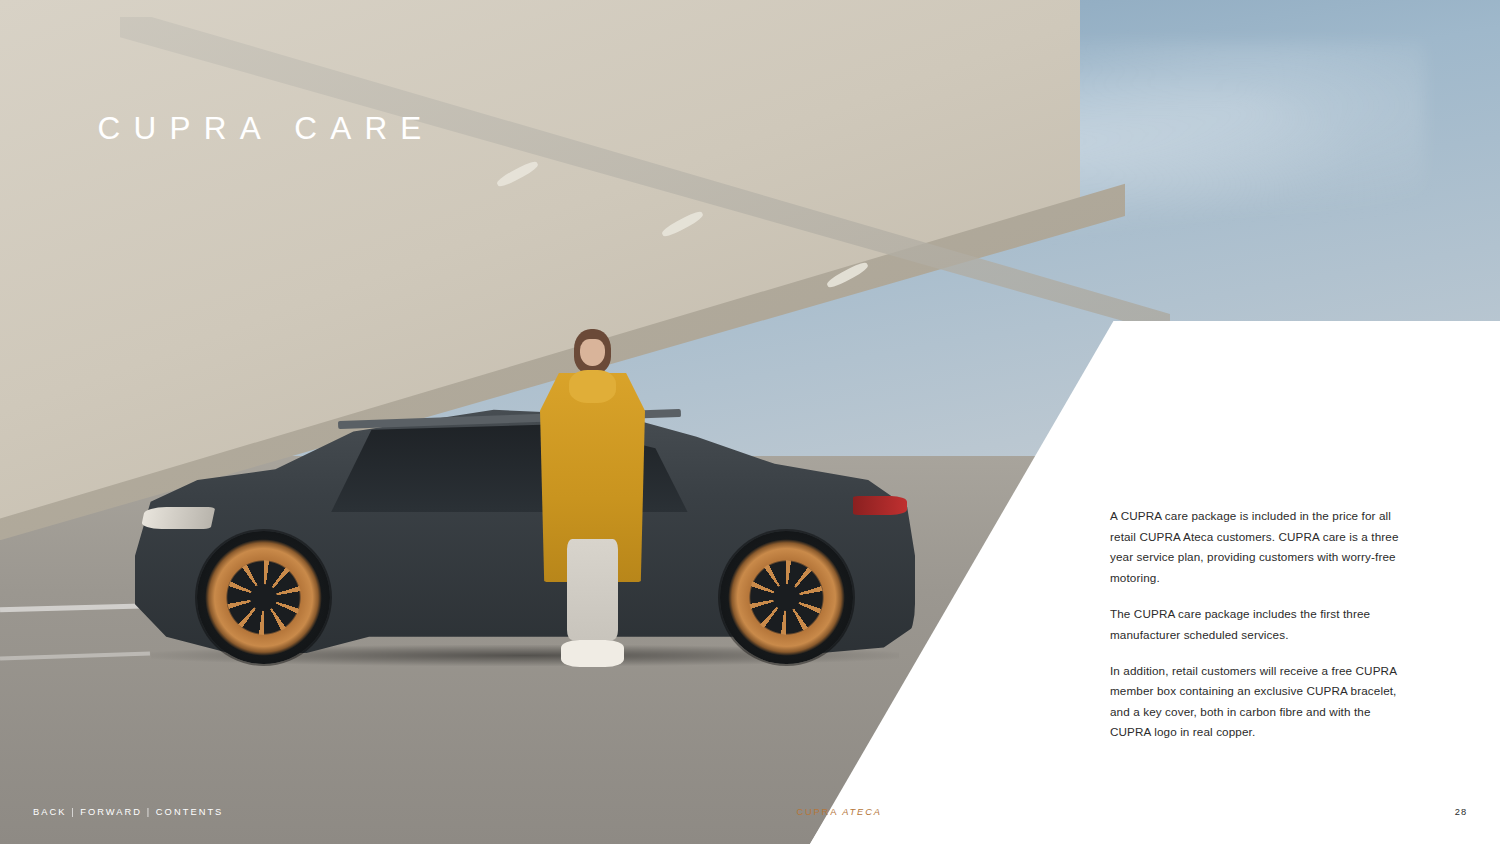CUPRA Care
A CUPRA care package is included in the price for all retail CUPRA Ateca customers. CUPRA care is a three year service plan, providing customers with worry-free motoring.
The CUPRA care package includes the first three manufacturer scheduled services.
In addition, retail customers will receive a free CUPRA member box containing an exclusive CUPRA bracelet, and a key cover, both in carbon fibre and with the CUPRA logo in real copper.
Back|Forward|Contents
CUPRA Ateca
28